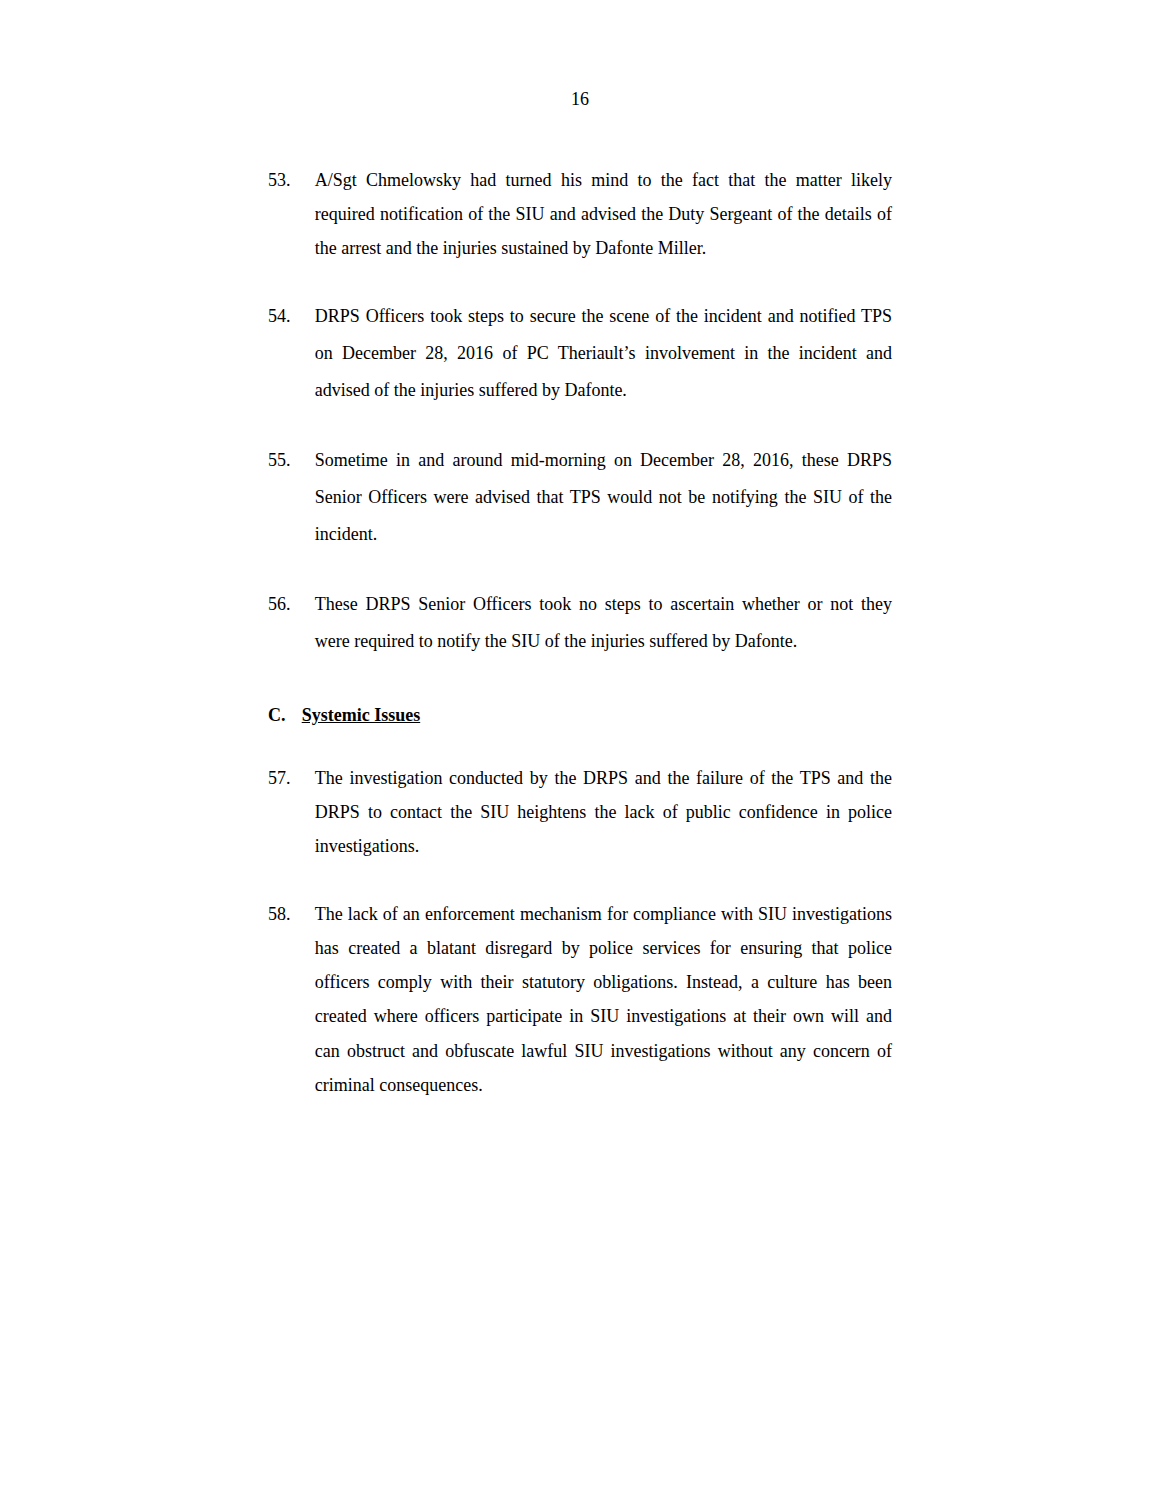16
53. A/Sgt Chmelowsky had turned his mind to the fact that the matter likely required notification of the SIU and advised the Duty Sergeant of the details of the arrest and the injuries sustained by Dafonte Miller.
54. DRPS Officers took steps to secure the scene of the incident and notified TPS on December 28, 2016 of PC Theriault’s involvement in the incident and advised of the injuries suffered by Dafonte.
55. Sometime in and around mid-morning on December 28, 2016, these DRPS Senior Officers were advised that TPS would not be notifying the SIU of the incident.
56. These DRPS Senior Officers took no steps to ascertain whether or not they were required to notify the SIU of the injuries suffered by Dafonte.
C. Systemic Issues
57. The investigation conducted by the DRPS and the failure of the TPS and the DRPS to contact the SIU heightens the lack of public confidence in police investigations.
58. The lack of an enforcement mechanism for compliance with SIU investigations has created a blatant disregard by police services for ensuring that police officers comply with their statutory obligations. Instead, a culture has been created where officers participate in SIU investigations at their own will and can obstruct and obfuscate lawful SIU investigations without any concern of criminal consequences.